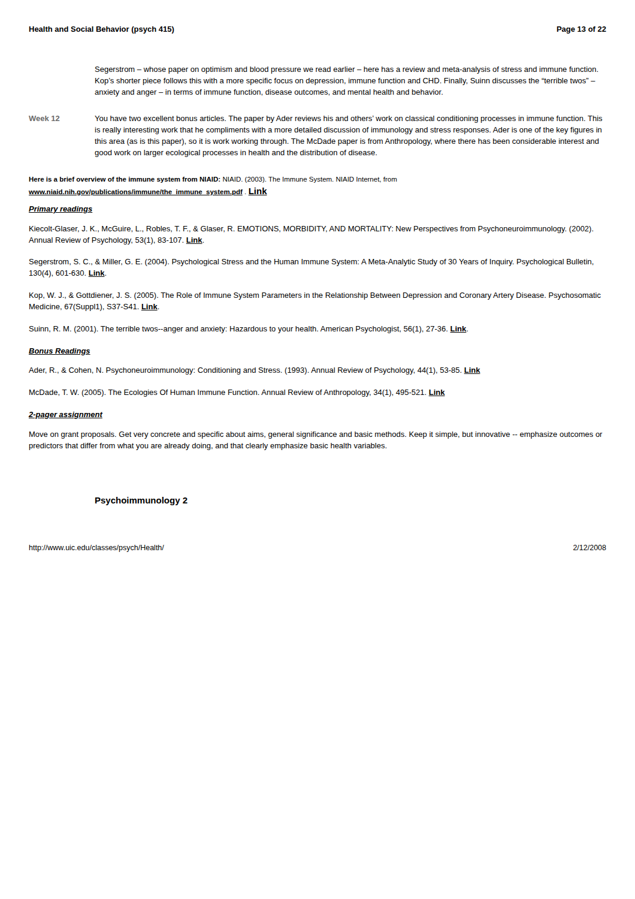Health and Social Behavior (psych 415)
Page 13 of 22
Segerstrom – whose paper on optimism and blood pressure we read earlier – here has a review and meta-analysis of stress and immune function. Kop’s shorter piece follows this with a more specific focus on depression, immune function and CHD. Finally, Suinn discusses the “terrible twos” – anxiety and anger – in terms of immune function, disease outcomes, and mental health and behavior.
Week 12
You have two excellent bonus articles. The paper by Ader reviews his and others’ work on classical conditioning processes in immune function. This is really interesting work that he compliments with a more detailed discussion of immunology and stress responses. Ader is one of the key figures in this area (as is this paper), so it is work working through. The McDade paper is from Anthropology, where there has been considerable interest and good work on larger ecological processes in health and the distribution of disease.
Here is a brief overview of the immune system from NIAID: NIAID. (2003). The Immune System. NIAID Internet, from www.niaid.nih.gov/publications/immune/the_immune_system.pdf . Link
Primary readings
Kiecolt-Glaser, J. K., McGuire, L., Robles, T. F., & Glaser, R. EMOTIONS, MORBIDITY, AND MORTALITY: New Perspectives from Psychoneuroimmunology. (2002). Annual Review of Psychology, 53(1), 83-107. Link.
Segerstrom, S. C., & Miller, G. E. (2004). Psychological Stress and the Human Immune System: A Meta-Analytic Study of 30 Years of Inquiry. Psychological Bulletin, 130(4), 601-630. Link.
Kop, W. J., & Gottdiener, J. S. (2005). The Role of Immune System Parameters in the Relationship Between Depression and Coronary Artery Disease. Psychosomatic Medicine, 67(Suppl1), S37-S41. Link.
Suinn, R. M. (2001). The terrible twos--anger and anxiety: Hazardous to your health. American Psychologist, 56(1), 27-36. Link.
Bonus Readings
Ader, R., & Cohen, N. Psychoneuroimmunology: Conditioning and Stress. (1993). Annual Review of Psychology, 44(1), 53-85. Link
McDade, T. W. (2005). The Ecologies Of Human Immune Function. Annual Review of Anthropology, 34(1), 495-521. Link
2-pager assignment
Move on grant proposals. Get very concrete and specific about aims, general significance and basic methods. Keep it simple, but innovative -- emphasize outcomes or predictors that differ from what you are already doing, and that clearly emphasize basic health variables.
Psychoimmunology 2
http://www.uic.edu/classes/psych/Health/
2/12/2008